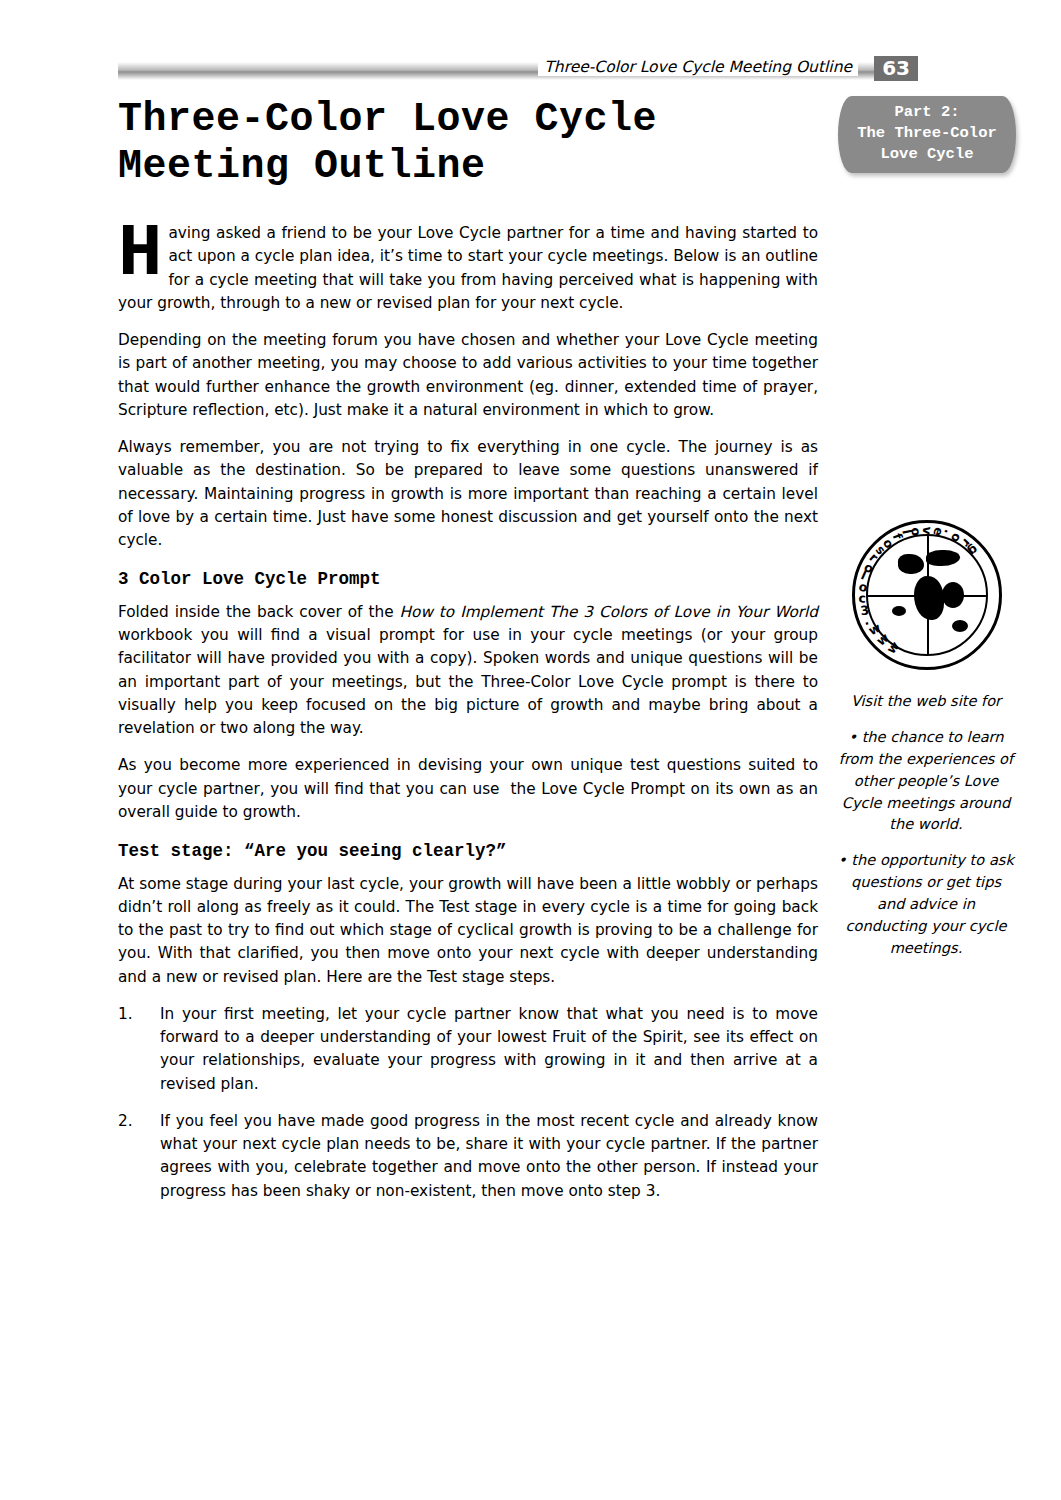Three-Color Love Cycle Meeting Outline
63
Three-Color Love Cycle
Meeting Outline
Part 2:
The Three-Color
Love Cycle
w w w . 3 c o l o r s o f l o v e . o r g
Having asked a friend to be your Love Cycle partner for a time and having started to act upon a cycle plan idea, it’s time to start your cycle meetings. Below is an outline for a cycle meeting that will take you from having perceived what is happening with your growth, through to a new or revised plan for your next cycle.
Depending on the meeting forum you have chosen and whether your Love Cycle meeting is part of another meeting, you may choose to add various activities to your time together that would further enhance the growth environment (eg. dinner, extended time of prayer, Scripture reflection, etc). Just make it a natural environment in which to grow.
Always remember, you are not trying to fix everything in one cycle. The journey is as valuable as the destination. So be prepared to leave some questions unanswered if necessary. Maintaining progress in growth is more important than reaching a certain level of love by a certain time. Just have some honest discussion and get yourself onto the next cycle.
3 Color Love Cycle Prompt
Folded inside the back cover of the How to Implement The 3 Colors of Love in Your World workbook you will find a visual prompt for use in your cycle meetings (or your group facilitator will have provided you with a copy). Spoken words and unique questions will be an important part of your meetings, but the Three-Color Love Cycle prompt is there to visually help you keep focused on the big picture of growth and maybe bring about a revelation or two along the way.
As you become more experienced in devising your own unique test questions suited to your cycle partner, you will find that you can use the Love Cycle Prompt on its own as an overall guide to growth.
Test stage: “Are you seeing clearly?”
At some stage during your last cycle, your growth will have been a little wobbly or perhaps didn’t roll along as freely as it could. The Test stage in every cycle is a time for going back to the past to try to find out which stage of cyclical growth is proving to be a challenge for you. With that clarified, you then move onto your next cycle with deeper understanding and a new or revised plan. Here are the Test stage steps.
In your first meeting, let your cycle partner know that what you need is to move forward to a deeper understanding of your lowest Fruit of the Spirit, see its effect on your relationships, evaluate your progress with growing in it and then arrive at a revised plan.
If you feel you have made good progress in the most recent cycle and already know what your next cycle plan needs to be, share it with your cycle partner. If the partner agrees with you, celebrate together and move onto the other person. If instead your progress has been shaky or non-existent, then move onto step 3.
Visit the web site for
• the chance to learn from the experiences of other people’s Love Cycle meetings around the world.
• the opportunity to ask questions or get tips and advice in conducting your cycle meetings.